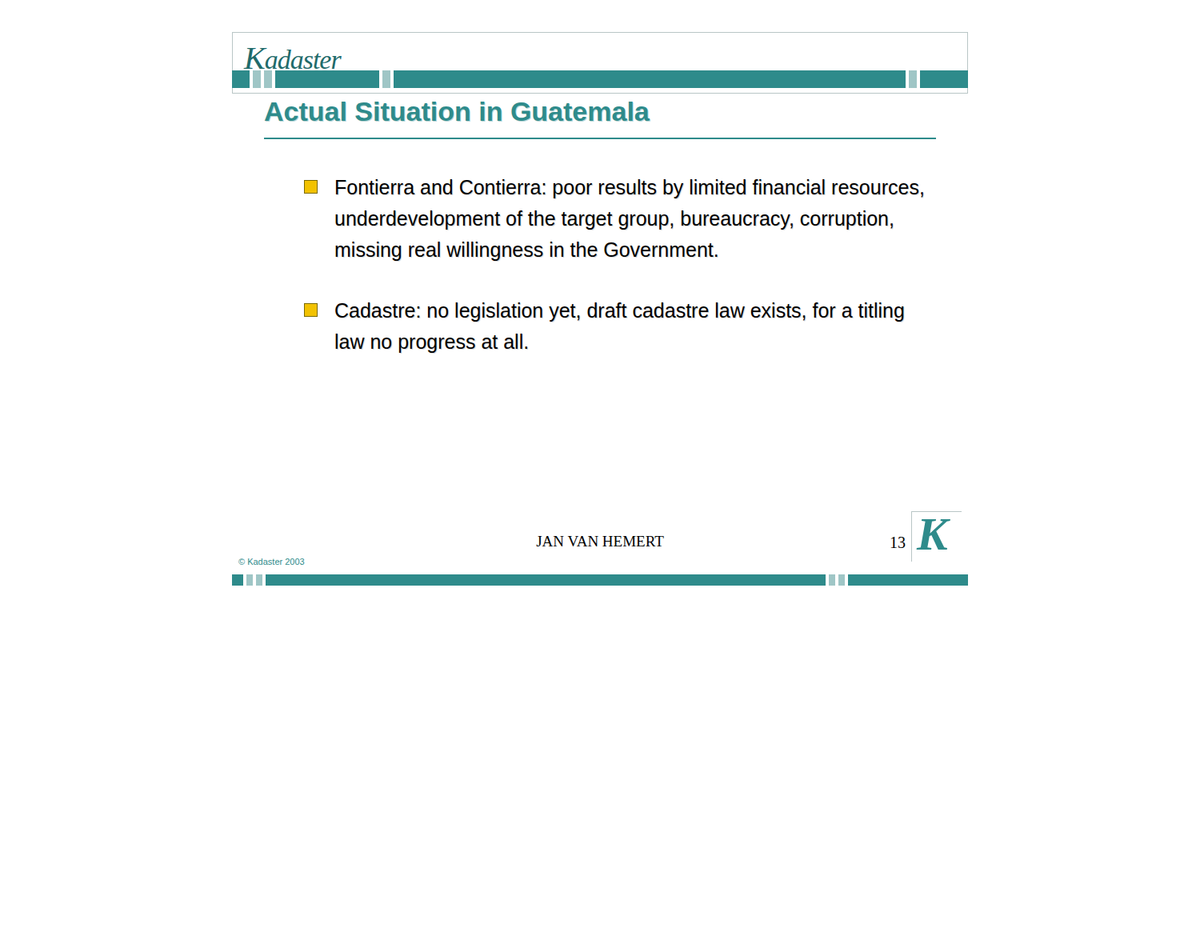Kadaster
Actual Situation in Guatemala
Fontierra and Contierra: poor results by limited financial resources, underdevelopment of the target group, bureaucracy, corruption, missing real willingness in the Government.
Cadastre: no legislation yet, draft cadastre law exists, for a titling law no progress at all.
JAN VAN HEMERT
13
© Kadaster 2003
K